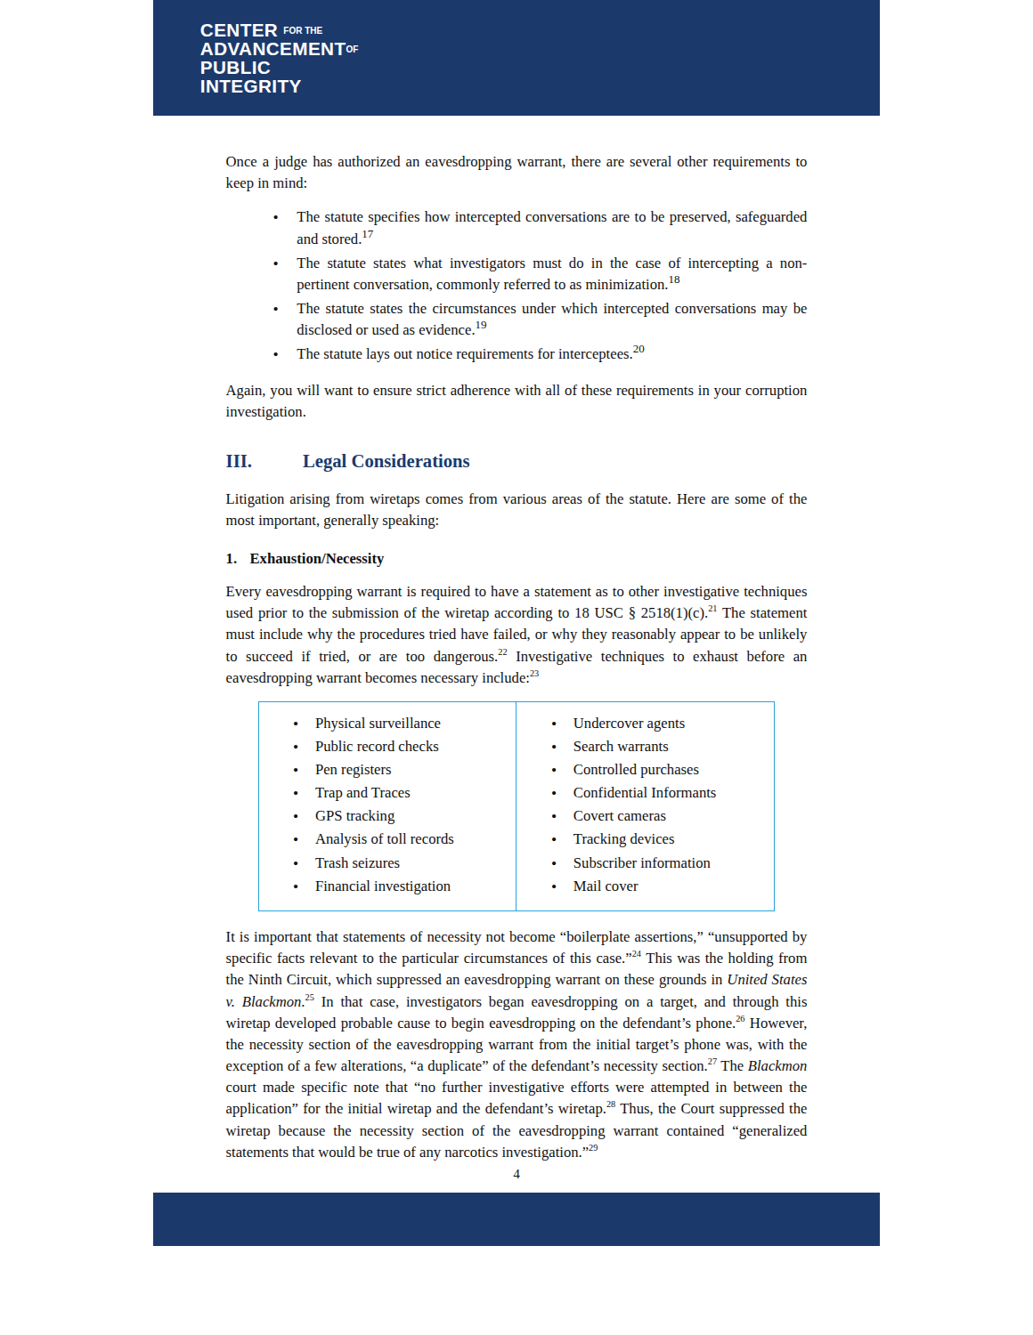Center for the
Advancementof
Public
Integrity
Once a judge has authorized an eavesdropping warrant, there are several other requirements to keep in mind:
The statute specifies how intercepted conversations are to be preserved, safeguarded and stored.17
The statute states what investigators must do in the case of intercepting a non-pertinent conversation, commonly referred to as minimization.18
The statute states the circumstances under which intercepted conversations may be disclosed or used as evidence.19
The statute lays out notice requirements for interceptees.20
Again, you will want to ensure strict adherence with all of these requirements in your corruption investigation.
III. Legal Considerations
Litigation arising from wiretaps comes from various areas of the statute. Here are some of the most important, generally speaking:
1. Exhaustion/Necessity
Every eavesdropping warrant is required to have a statement as to other investigative techniques used prior to the submission of the wiretap according to 18 USC § 2518(1)(c).21 The statement must include why the procedures tried have failed, or why they reasonably appear to be unlikely to succeed if tried, or are too dangerous.22 Investigative techniques to exhaust before an eavesdropping warrant becomes necessary include:23
| Physical surveillance Public record checks Pen registers Trap and Traces GPS tracking Analysis of toll records Trash seizures Financial investigation | Undercover agents Search warrants Controlled purchases Confidential Informants Covert cameras Tracking devices Subscriber information Mail cover |
It is important that statements of necessity not become “boilerplate assertions,” “unsupported by specific facts relevant to the particular circumstances of this case.”24 This was the holding from the Ninth Circuit, which suppressed an eavesdropping warrant on these grounds in United States v. Blackmon.25 In that case, investigators began eavesdropping on a target, and through this wiretap developed probable cause to begin eavesdropping on the defendant’s phone.26 However, the necessity section of the eavesdropping warrant from the initial target’s phone was, with the exception of a few alterations, “a duplicate” of the defendant’s necessity section.27 The Blackmon court made specific note that “no further investigative efforts were attempted in between the application” for the initial wiretap and the defendant’s wiretap.28 Thus, the Court suppressed the wiretap because the necessity section of the eavesdropping warrant contained “generalized statements that would be true of any narcotics investigation.”29
4